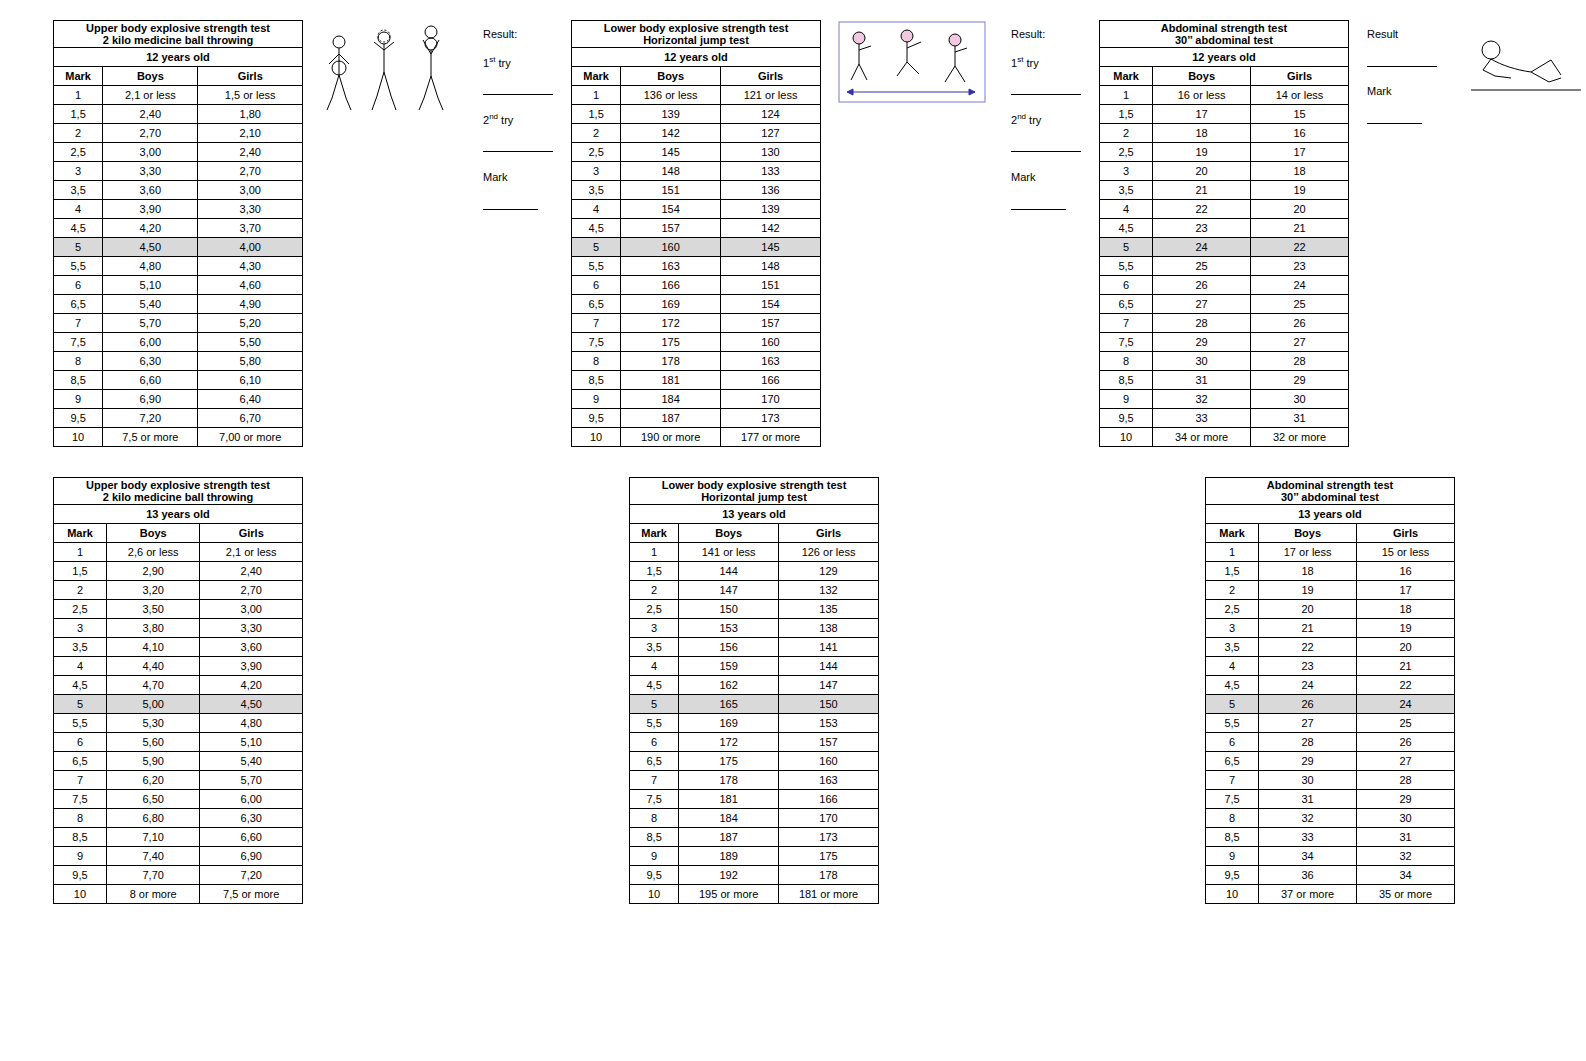| Upper body explosive strength test 2 kilo medicine ball throwing |
| 12 years old |
| Mark | Boys | Girls |
| 1 | 2,1 or less | 1,5 or less |
| 1,5 | 2,40 | 1,80 |
| 2 | 2,70 | 2,10 |
| 2,5 | 3,00 | 2,40 |
| 3 | 3,30 | 2,70 |
| 3,5 | 3,60 | 3,00 |
| 4 | 3,90 | 3,30 |
| 4,5 | 4,20 | 3,70 |
| 5 | 4,50 | 4,00 |
| 5,5 | 4,80 | 4,30 |
| 6 | 5,10 | 4,60 |
| 6,5 | 5,40 | 4,90 |
| 7 | 5,70 | 5,20 |
| 7,5 | 6,00 | 5,50 |
| 8 | 6,30 | 5,80 |
| 8,5 | 6,60 | 6,10 |
| 9 | 6,90 | 6,40 |
| 9,5 | 7,20 | 6,70 |
| 10 | 7,5 or more | 7,00 or more |
Result: 1st try 2nd try Mark
| Lower body explosive strength test Horizontal jump test |
| 12 years old |
| Mark | Boys | Girls |
| 1 | 136 or less | 121 or less |
| 1,5 | 139 | 124 |
| 2 | 142 | 127 |
| 2,5 | 145 | 130 |
| 3 | 148 | 133 |
| 3,5 | 151 | 136 |
| 4 | 154 | 139 |
| 4,5 | 157 | 142 |
| 5 | 160 | 145 |
| 5,5 | 163 | 148 |
| 6 | 166 | 151 |
| 6,5 | 169 | 154 |
| 7 | 172 | 157 |
| 7,5 | 175 | 160 |
| 8 | 178 | 163 |
| 8,5 | 181 | 166 |
| 9 | 184 | 170 |
| 9,5 | 187 | 173 |
| 10 | 190 or more | 177 or more |
Result: 1st try 2nd try Mark
| Abdominal strength test 30’’ abdominal test |
| 12 years old |
| Mark | Boys | Girls |
| 1 | 16 or less | 14 or less |
| 1,5 | 17 | 15 |
| 2 | 18 | 16 |
| 2,5 | 19 | 17 |
| 3 | 20 | 18 |
| 3,5 | 21 | 19 |
| 4 | 22 | 20 |
| 4,5 | 23 | 21 |
| 5 | 24 | 22 |
| 5,5 | 25 | 23 |
| 6 | 26 | 24 |
| 6,5 | 27 | 25 |
| 7 | 28 | 26 |
| 7,5 | 29 | 27 |
| 8 | 30 | 28 |
| 8,5 | 31 | 29 |
| 9 | 32 | 30 |
| 9,5 | 33 | 31 |
| 10 | 34 or more | 32 or more |
Result Mark
| Upper body explosive strength test 2 kilo medicine ball throwing |
| 13 years old |
| Mark | Boys | Girls |
| 1 | 2,6 or less | 2,1 or less |
| 1,5 | 2,90 | 2,40 |
| 2 | 3,20 | 2,70 |
| 2,5 | 3,50 | 3,00 |
| 3 | 3,80 | 3,30 |
| 3,5 | 4,10 | 3,60 |
| 4 | 4,40 | 3,90 |
| 4,5 | 4,70 | 4,20 |
| 5 | 5,00 | 4,50 |
| 5,5 | 5,30 | 4,80 |
| 6 | 5,60 | 5,10 |
| 6,5 | 5,90 | 5,40 |
| 7 | 6,20 | 5,70 |
| 7,5 | 6,50 | 6,00 |
| 8 | 6,80 | 6,30 |
| 8,5 | 7,10 | 6,60 |
| 9 | 7,40 | 6,90 |
| 9,5 | 7,70 | 7,20 |
| 10 | 8 or more | 7,5 or more |
| Lower body explosive strength test Horizontal jump test |
| 13 years old |
| Mark | Boys | Girls |
| 1 | 141 or less | 126 or less |
| 1,5 | 144 | 129 |
| 2 | 147 | 132 |
| 2,5 | 150 | 135 |
| 3 | 153 | 138 |
| 3,5 | 156 | 141 |
| 4 | 159 | 144 |
| 4,5 | 162 | 147 |
| 5 | 165 | 150 |
| 5,5 | 169 | 153 |
| 6 | 172 | 157 |
| 6,5 | 175 | 160 |
| 7 | 178 | 163 |
| 7,5 | 181 | 166 |
| 8 | 184 | 170 |
| 8,5 | 187 | 173 |
| 9 | 189 | 175 |
| 9,5 | 192 | 178 |
| 10 | 195 or more | 181 or more |
| Abdominal strength test 30’’ abdominal test |
| 13 years old |
| Mark | Boys | Girls |
| 1 | 17 or less | 15 or less |
| 1,5 | 18 | 16 |
| 2 | 19 | 17 |
| 2,5 | 20 | 18 |
| 3 | 21 | 19 |
| 3,5 | 22 | 20 |
| 4 | 23 | 21 |
| 4,5 | 24 | 22 |
| 5 | 26 | 24 |
| 5,5 | 27 | 25 |
| 6 | 28 | 26 |
| 6,5 | 29 | 27 |
| 7 | 30 | 28 |
| 7,5 | 31 | 29 |
| 8 | 32 | 30 |
| 8,5 | 33 | 31 |
| 9 | 34 | 32 |
| 9,5 | 36 | 34 |
| 10 | 37 or more | 35 or more |